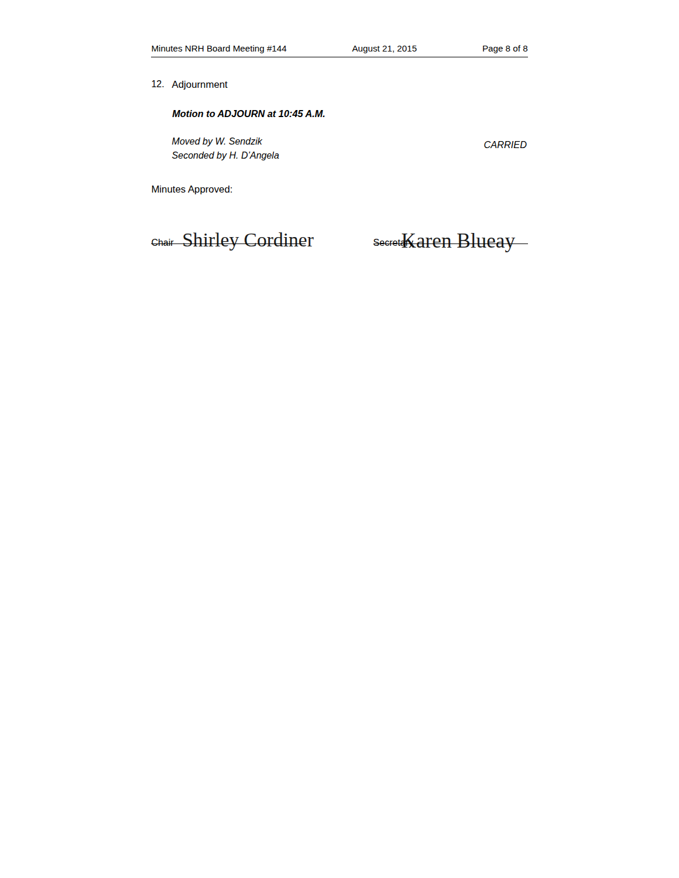Minutes NRH Board Meeting #144
August 21, 2015
Page 8 of 8
12.
Adjournment
Motion to ADJOURN at 10:45 A.M.
Moved by W. Sendzik
Seconded by H. D’Angela
CARRIED
Minutes Approved:
Shirley Cordiner
Chair
Karen Blueay
Secretary